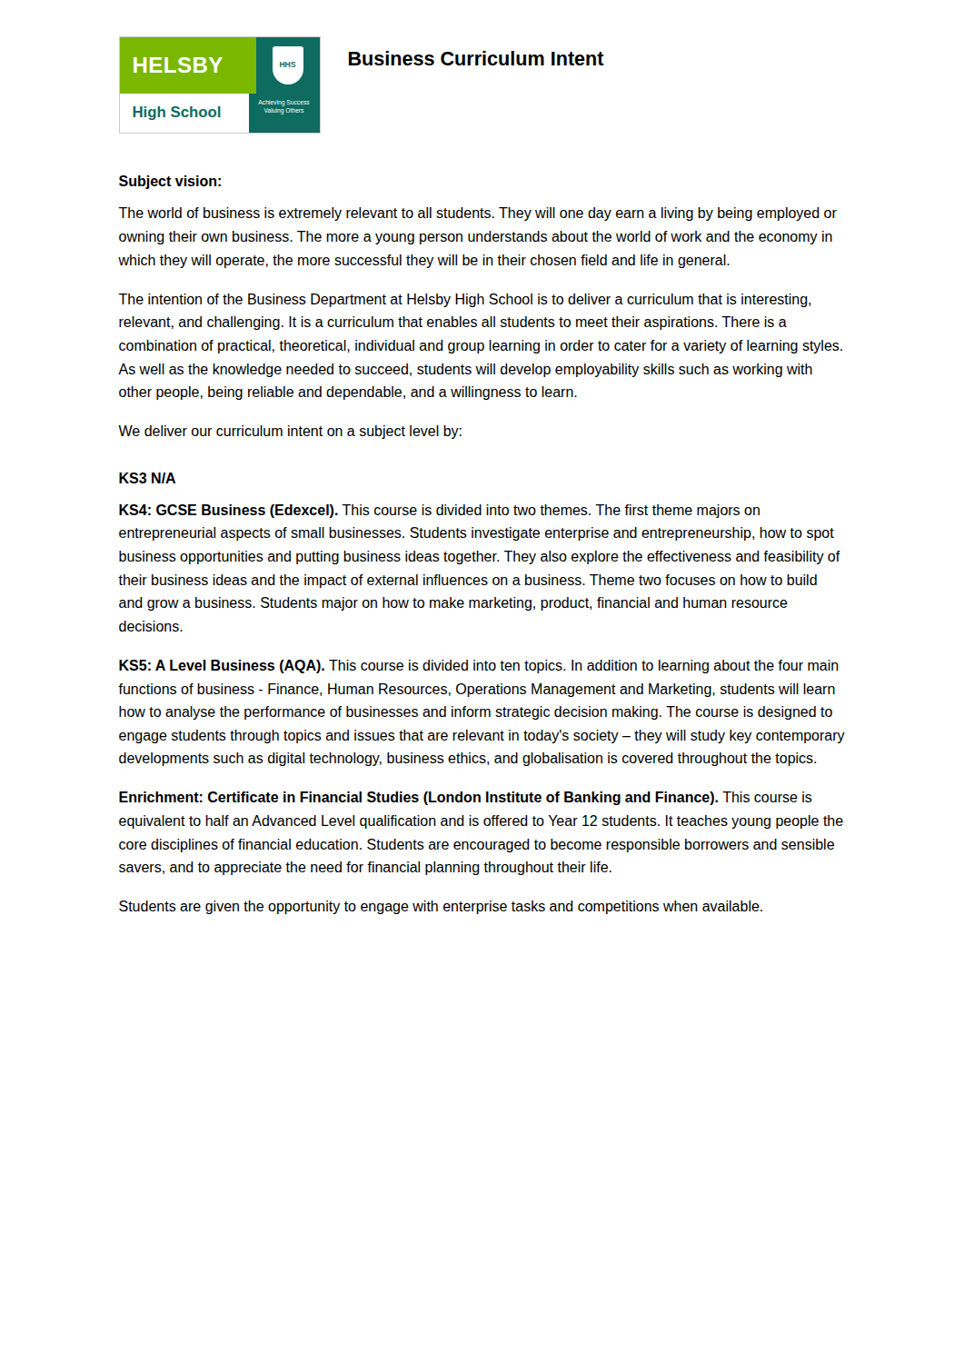HELSBY
HHS
High School
Achieving Success
Valuing Others
Business Curriculum Intent
Subject vision:
The world of business is extremely relevant to all students. They will one day earn a living by being employed or owning their own business. The more a young person understands about the world of work and the economy in which they will operate, the more successful they will be in their chosen field and life in general.
The intention of the Business Department at Helsby High School is to deliver a curriculum that is interesting, relevant, and challenging. It is a curriculum that enables all students to meet their aspirations. There is a combination of practical, theoretical, individual and group learning in order to cater for a variety of learning styles. As well as the knowledge needed to succeed, students will develop employability skills such as working with other people, being reliable and dependable, and a willingness to learn.
We deliver our curriculum intent on a subject level by:
KS3 N/A
KS4: GCSE Business (Edexcel). This course is divided into two themes. The first theme majors on entrepreneurial aspects of small businesses. Students investigate enterprise and entrepreneurship, how to spot business opportunities and putting business ideas together. They also explore the effectiveness and feasibility of their business ideas and the impact of external influences on a business. Theme two focuses on how to build and grow a business. Students major on how to make marketing, product, financial and human resource decisions.
KS5: A Level Business (AQA). This course is divided into ten topics. In addition to learning about the four main functions of business - Finance, Human Resources, Operations Management and Marketing, students will learn how to analyse the performance of businesses and inform strategic decision making. The course is designed to engage students through topics and issues that are relevant in today's society – they will study key contemporary developments such as digital technology, business ethics, and globalisation is covered throughout the topics.
Enrichment: Certificate in Financial Studies (London Institute of Banking and Finance). This course is equivalent to half an Advanced Level qualification and is offered to Year 12 students. It teaches young people the core disciplines of financial education. Students are encouraged to become responsible borrowers and sensible savers, and to appreciate the need for financial planning throughout their life.
Students are given the opportunity to engage with enterprise tasks and competitions when available.